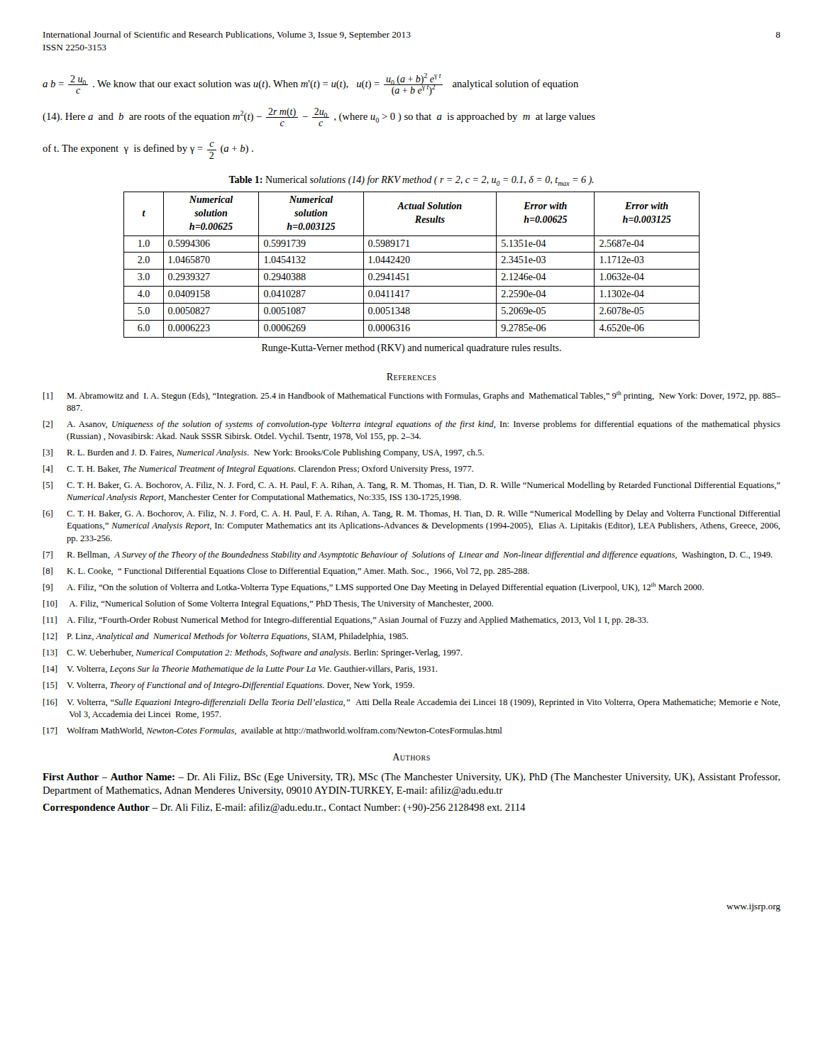International Journal of Scientific and Research Publications, Volume 3, Issue 9, September 2013
ISSN 2250-3153
8
a b = 2 u0 c . We know that our exact solution was u(t). When m'(t) = u(t), u(t) = u0 (a + b)2 eγ t(a + b eγ t)2 analytical solution of equation
(14). Here a and b are roots of the equation m2(t) − 2r m(t) c − 2u0 c , (where u0 > 0 ) so that a is approached by m at large values
of t. The exponent γ is defined by γ = c 2 (a + b) .
Table 1: Numerical solutions (14) for RKV method ( r = 2, c = 2, u0 = 0.1, δ = 0, tmax = 6 ).
| t | Numerical solution h=0.00625 | Numerical solution h=0.003125 | Actual Solution Results | Error with h=0.00625 | Error with h=0.003125 |
| --- | --- | --- | --- | --- | --- |
| 1.0 | 0.5994306 | 0.5991739 | 0.5989171 | 5.1351e-04 | 2.5687e-04 |
| 2.0 | 1.0465870 | 1.0454132 | 1.0442420 | 2.3451e-03 | 1.1712e-03 |
| 3.0 | 0.2939327 | 0.2940388 | 0.2941451 | 2.1246e-04 | 1.0632e-04 |
| 4.0 | 0.0409158 | 0.0410287 | 0.0411417 | 2.2590e-04 | 1.1302e-04 |
| 5.0 | 0.0050827 | 0.0051087 | 0.0051348 | 5.2069e-05 | 2.6078e-05 |
| 6.0 | 0.0006223 | 0.0006269 | 0.0006316 | 9.2785e-06 | 4.6520e-06 |
Runge-Kutta-Verner method (RKV) and numerical quadrature rules results.
References
[1] M. Abramowitz and I. A. Stegun (Eds), “Integration. 25.4 in Handbook of Mathematical Functions with Formulas, Graphs and Mathematical Tables,” 9th printing, New York: Dover, 1972, pp. 885–887.
[2] A. Asanov, Uniqueness of the solution of systems of convolution-type Volterra integral equations of the first kind, In: Inverse problems for differential equations of the mathematical physics (Russian) , Novasibirsk: Akad. Nauk SSSR Sibirsk. Otdel. Vychil. Tsentr, 1978, Vol 155, pp. 2–34.
[3] R. L. Burden and J. D. Faires, Numerical Analysis. New York: Brooks/Cole Publishing Company, USA, 1997, ch.5.
[4] C. T. H. Baker, The Numerical Treatment of Integral Equations. Clarendon Press; Oxford University Press, 1977.
[5] C. T. H. Baker, G. A. Bochorov, A. Filiz, N. J. Ford, C. A. H. Paul, F. A. Rihan, A. Tang, R. M. Thomas, H. Tian, D. R. Wille “Numerical Modelling by Retarded Functional Differential Equations,” Numerical Analysis Report, Manchester Center for Computational Mathematics, No:335, ISS 130-1725,1998.
[6] C. T. H. Baker, G. A. Bochorov, A. Filiz, N. J. Ford, C. A. H. Paul, F. A. Rihan, A. Tang, R. M. Thomas, H. Tian, D. R. Wille “Numerical Modelling by Delay and Volterra Functional Differential Equations,” Numerical Analysis Report, In: Computer Mathematics ant its Aplications-Advances & Developments (1994-2005), Elias A. Lipitakis (Editor), LEA Publishers, Athens, Greece, 2006, pp. 233-256.
[7] R. Bellman, A Survey of the Theory of the Boundedness Stability and Asymptotic Behaviour of Solutions of Linear and Non-linear differential and difference equations, Washington, D. C., 1949.
[8] K. L. Cooke, “ Functional Differential Equations Close to Differential Equation,” Amer. Math. Soc., 1966, Vol 72, pp. 285-288.
[9] A. Filiz, “On the solution of Volterra and Lotka-Volterra Type Equations,” LMS supported One Day Meeting in Delayed Differential equation (Liverpool, UK), 12th March 2000.
[10] A. Filiz, “Numerical Solution of Some Volterra Integral Equations,” PhD Thesis, The University of Manchester, 2000.
[11] A. Filiz, “Fourth-Order Robust Numerical Method for Integro-differential Equations,” Asian Journal of Fuzzy and Applied Mathematics, 2013, Vol 1 I, pp. 28-33.
[12] P. Linz, Analytical and Numerical Methods for Volterra Equations, SIAM, Philadelphia, 1985.
[13] C. W. Ueberhuber, Numerical Computation 2: Methods, Software and analysis. Berlin: Springer-Verlag, 1997.
[14] V. Volterra, Leçons Sur la Theorie Mathematique de la Lutte Pour La Vie. Gauthier-villars, Paris, 1931.
[15] V. Volterra, Theory of Functional and of Integro-Differential Equations. Dover, New York, 1959.
[16] V. Volterra, “Sulle Equazioni Integro-differenziali Della Teoria Dell’elastica,” Atti Della Reale Accademia dei Lincei 18 (1909), Reprinted in Vito Volterra, Opera Mathematiche; Memorie e Note, Vol 3, Accademia dei Lincei Rome, 1957.
[17] Wolfram MathWorld, Newton-Cotes Formulas, available at http://mathworld.wolfram.com/Newton-CotesFormulas.html
Authors
First Author – Author Name: – Dr. Ali Filiz, BSc (Ege University, TR), MSc (The Manchester University, UK), PhD (The Manchester University, UK), Assistant Professor, Department of Mathematics, Adnan Menderes University, 09010 AYDIN-TURKEY, E-mail: afiliz@adu.edu.tr
Correspondence Author – Dr. Ali Filiz, E-mail: afiliz@adu.edu.tr., Contact Number: (+90)-256 2128498 ext. 2114
www.ijsrp.org